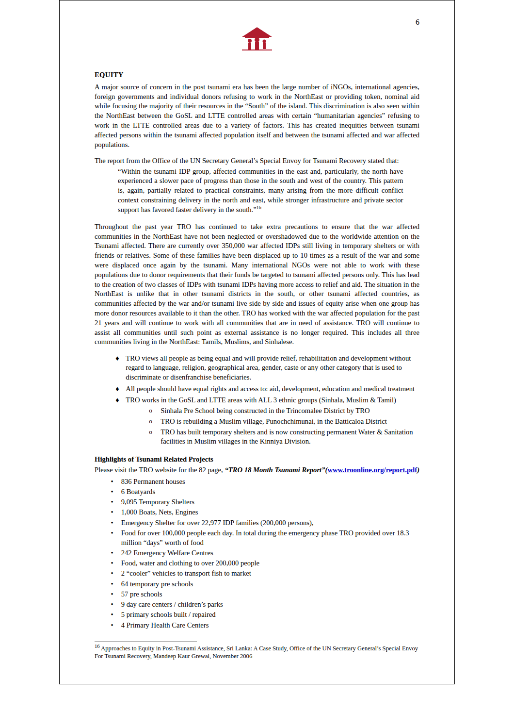6
EQUITY
A major source of concern in the post tsunami era has been the large number of iNGOs, international agencies, foreign governments and individual donors refusing to work in the NorthEast or providing token, nominal aid while focusing the majority of their resources in the “South” of the island. This discrimination is also seen within the NorthEast between the GoSL and LTTE controlled areas with certain “humanitarian agencies” refusing to work in the LTTE controlled areas due to a variety of factors. This has created inequities between tsunami affected persons within the tsunami affected population itself and between the tsunami affected and war affected populations.
The report from the Office of the UN Secretary General’s Special Envoy for Tsunami Recovery stated that:
“Within the tsunami IDP group, affected communities in the east and, particularly, the north have experienced a slower pace of progress than those in the south and west of the country. This pattern is, again, partially related to practical constraints, many arising from the more difficult conflict context constraining delivery in the north and east, while stronger infrastructure and private sector support has favored faster delivery in the south.”16
Throughout the past year TRO has continued to take extra precautions to ensure that the war affected communities in the NorthEast have not been neglected or overshadowed due to the worldwide attention on the Tsunami affected. There are currently over 350,000 war affected IDPs still living in temporary shelters or with friends or relatives. Some of these families have been displaced up to 10 times as a result of the war and some were displaced once again by the tsunami. Many international NGOs were not able to work with these populations due to donor requirements that their funds be targeted to tsunami affected persons only. This has lead to the creation of two classes of IDPs with tsunami IDPs having more access to relief and aid. The situation in the NorthEast is unlike that in other tsunami districts in the south, or other tsunami affected countries, as communities affected by the war and/or tsunami live side by side and issues of equity arise when one group has more donor resources available to it than the other. TRO has worked with the war affected population for the past 21 years and will continue to work with all communities that are in need of assistance. TRO will continue to assist all communities until such point as external assistance is no longer required. This includes all three communities living in the NorthEast: Tamils, Muslims, and Sinhalese.
TRO views all people as being equal and will provide relief, rehabilitation and development without regard to language, religion, geographical area, gender, caste or any other category that is used to discriminate or disenfranchise beneficiaries.
All people should have equal rights and access to: aid, development, education and medical treatment
TRO works in the GoSL and LTTE areas with ALL 3 ethnic groups (Sinhala, Muslim & Tamil)
Sinhala Pre School being constructed in the Trincomalee District by TRO
TRO is rebuilding a Muslim village, Punochchimunai, in the Batticaloa District
TRO has built temporary shelters and is now constructing permanent Water & Sanitation facilities in Muslim villages in the Kinniya Division.
Highlights of Tsunami Related Projects
Please visit the TRO website for the 82 page, “TRO 18 Month Tsunami Report”(www.troonline.org/report.pdf)
836 Permanent houses
6 Boatyards
9,095 Temporary Shelters
1,000 Boats, Nets, Engines
Emergency Shelter for over 22,977 IDP families (200,000 persons),
Food for over 100,000 people each day. In total during the emergency phase TRO provided over 18.3 million “days” worth of food
242 Emergency Welfare Centres
Food, water and clothing to over 200,000 people
2 “cooler” vehicles to transport fish to market
64 temporary pre schools
57 pre schools
9 day care centers / children’s parks
5 primary schools built / repaired
4 Primary Health Care Centers
16 Approaches to Equity in Post-Tsunami Assistance, Sri Lanka: A Case Study, Office of the UN Secretary General’s Special Envoy For Tsunami Recovery, Mandeep Kaur Grewal, November 2006